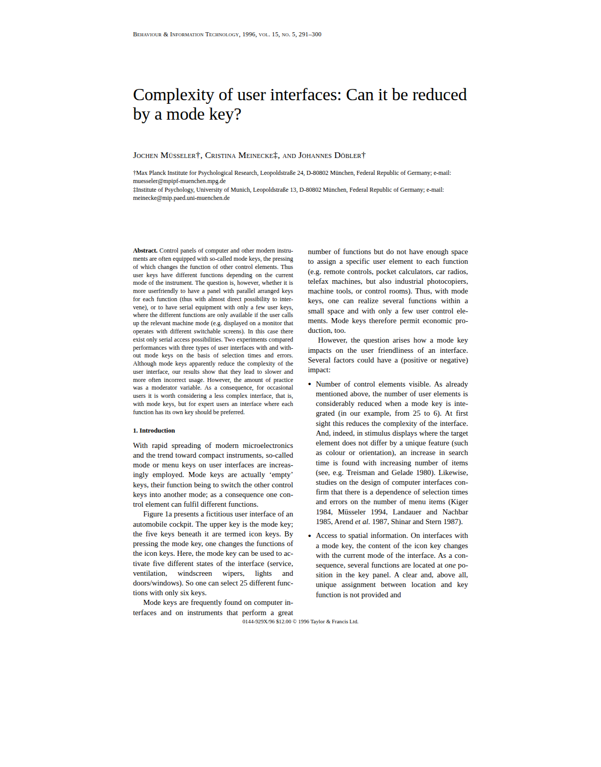Behaviour & Information Technology, 1996, vol. 15, no. 5, 291–300
Complexity of user interfaces: Can it be reduced by a mode key?
Jochen Müsseler†, Cristina Meinecke‡, and Johannes Döbler†
†Max Planck Institute for Psychological Research, Leopoldstraße 24, D-80802 München, Federal Republic of Germany; e-mail: muesseler@mpipf-muenchen.mpg.de
‡Institute of Psychology, University of Munich, Leopoldstraße 13, D-80802 München, Federal Republic of Germany; e-mail: meinecke@mip.paed.uni-muenchen.de
Abstract. Control panels of computer and other modern instruments are often equipped with so-called mode keys, the pressing of which changes the function of other control elements. Thus user keys have different functions depending on the current mode of the instrument. The question is, however, whether it is more userfriendly to have a panel with parallel arranged keys for each function (thus with almost direct possibility to intervene), or to have serial equipment with only a few user keys, where the different functions are only available if the user calls up the relevant machine mode (e.g. displayed on a monitor that operates with different switchable screens). In this case there exist only serial access possibilities. Two experiments compared performances with three types of user interfaces with and without mode keys on the basis of selection times and errors. Although mode keys apparently reduce the complexity of the user interface, our results show that they lead to slower and more often incorrect usage. However, the amount of practice was a moderator variable. As a consequence, for occasional users it is worth considering a less complex interface, that is, with mode keys, but for expert users an interface where each function has its own key should be preferred.
1. Introduction
With rapid spreading of modern microelectronics and the trend toward compact instruments, so-called mode or menu keys on user interfaces are increasingly employed. Mode keys are actually ‘empty’ keys, their function being to switch the other control keys into another mode; as a consequence one control element can fulfil different functions.
Figure 1a presents a fictitious user interface of an automobile cockpit. The upper key is the mode key; the five keys beneath it are termed icon keys. By pressing the mode key, one changes the functions of the icon keys. Here, the mode key can be used to activate five different states of the interface (service, ventilation, windscreen wipers, lights and doors/windows). So one can select 25 different functions with only six keys.
Mode keys are frequently found on computer interfaces and on instruments that perform a great number of functions but do not have enough space to assign a specific user element to each function (e.g. remote controls, pocket calculators, car radios, telefax machines, but also industrial photocopiers, machine tools, or control rooms). Thus, with mode keys, one can realize several functions within a small space and with only a few user control elements. Mode keys therefore permit economic production, too.
However, the question arises how a mode key impacts on the user friendliness of an interface. Several factors could have a (positive or negative) impact:
Number of control elements visible. As already mentioned above, the number of user elements is considerably reduced when a mode key is integrated (in our example, from 25 to 6). At first sight this reduces the complexity of the interface. And, indeed, in stimulus displays where the target element does not differ by a unique feature (such as colour or orientation), an increase in search time is found with increasing number of items (see, e.g. Treisman and Gelade 1980). Likewise, studies on the design of computer interfaces confirm that there is a dependence of selection times and errors on the number of menu items (Kiger 1984, Müsseler 1994, Landauer and Nachbar 1985, Arend et al. 1987, Shinar and Stern 1987).
Access to spatial information. On interfaces with a mode key, the content of the icon key changes with the current mode of the interface. As a consequence, several functions are located at one position in the key panel. A clear and, above all, unique assignment between location and key function is not provided and
0144-929X/96 $12.00 © 1996 Taylor & Francis Ltd.